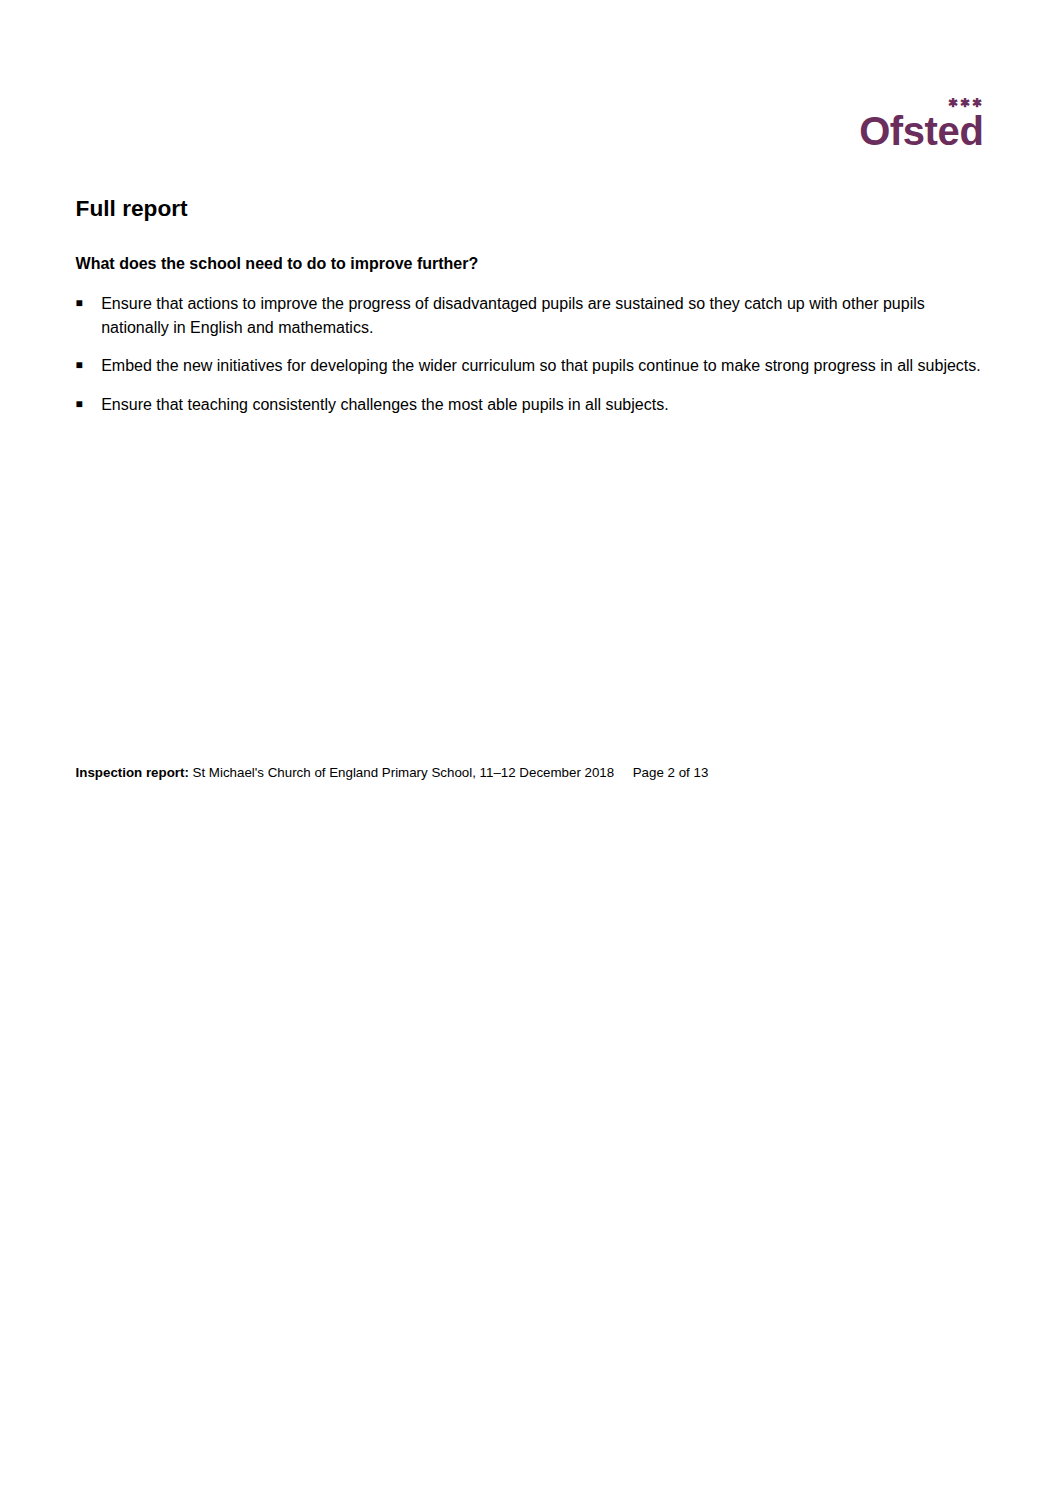✱✱✱
Ofsted
Full report
What does the school need to do to improve further?
Ensure that actions to improve the progress of disadvantaged pupils are sustained so they catch up with other pupils nationally in English and mathematics.
Embed the new initiatives for developing the wider curriculum so that pupils continue to make strong progress in all subjects.
Ensure that teaching consistently challenges the most able pupils in all subjects.
Inspection report: St Michael's Church of England Primary School, 11–12 December 2018 Page 2 of 13